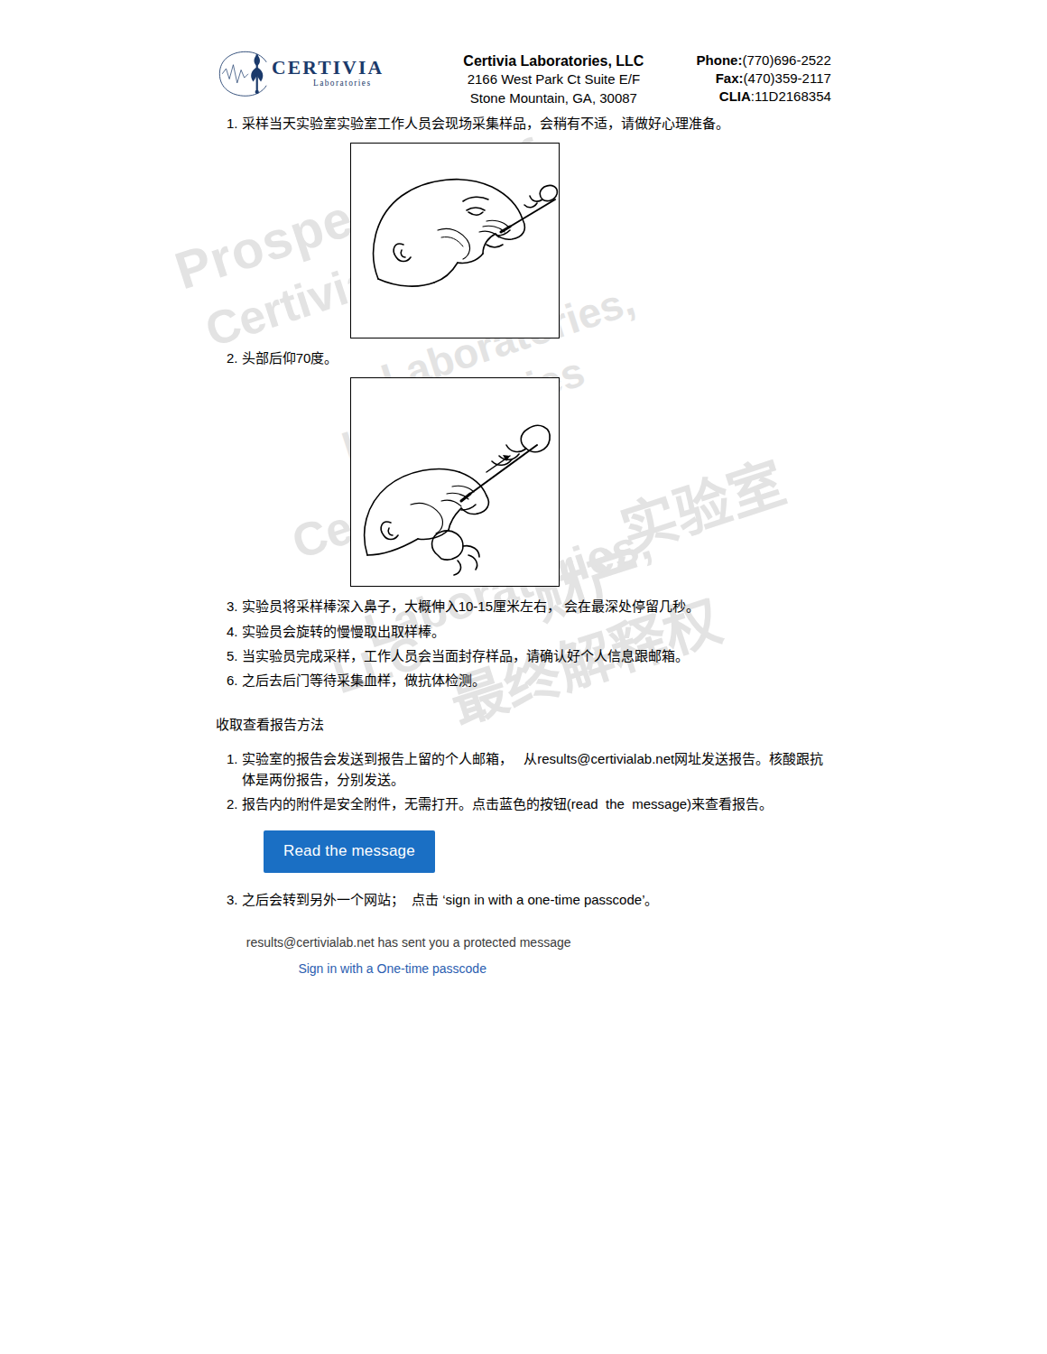Prosperities of
Certivia
Laboratories,
Laboratories
Certivia
Laboratories,
LLC
实验室
财产
最终解释权
CERTIVIA Laboratories
Certivia Laboratories, LLC
2166 West Park Ct Suite E/F
Stone Mountain, GA, 30087
Phone:(770)696-2522
Fax:(470)359-2117
CLIA:11D2168354
采样当天实验室实验室工作人员会现场采集样品，会稍有不适，请做好心理准备。
头部后仰70度。
实验员将采样棒深入鼻子，大概伸入10-15厘米左右， 会在最深处停留几秒。
实验员会旋转的慢慢取出取样棒。
当实验员完成采样，工作人员会当面封存样品，请确认好个人信息跟邮箱。
之后去后门等待采集血样，做抗体检测。
收取查看报告方法
实验室的报告会发送到报告上留的个人邮箱， 从results@certivialab.net网址发送报告。核酸跟抗体是两份报告，分别发送。
报告内的附件是安全附件，无需打开。点击蓝色的按钮(read the message)来查看报告。
Read the message
之后会转到另外一个网站； 点击 ‘sign in with a one-time passcode’。
results@certivialab.net has sent you a protected message
Sign in with a One-time passcode